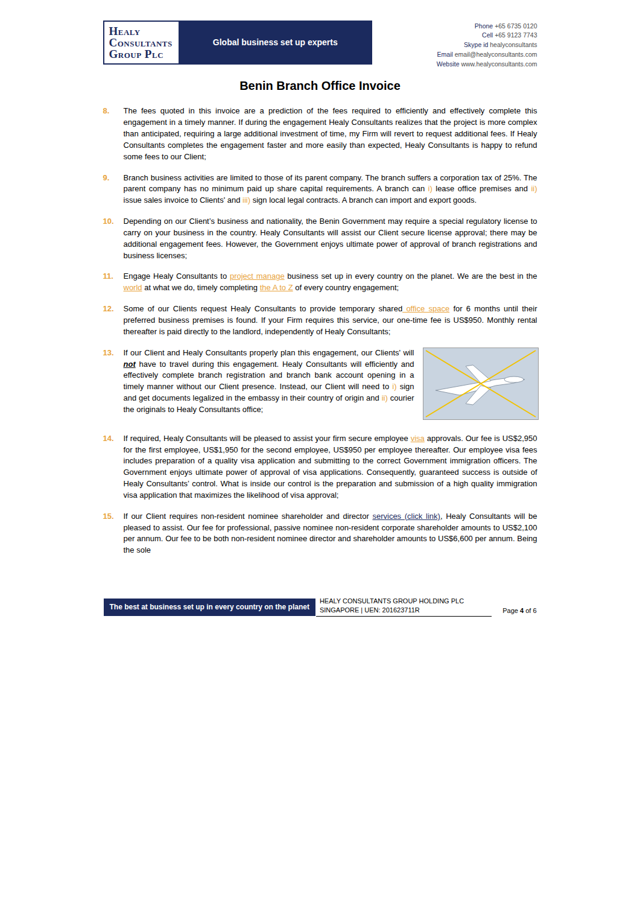Healy
Consultants
Group Plc
Global business set up experts
Phone +65 6735 0120
Cell +65 9123 7743
Skype id healyconsultants
Email email@healyconsultants.com
Website www.healyconsultants.com
Benin Branch Office Invoice
The fees quoted in this invoice are a prediction of the fees required to efficiently and effectively complete this engagement in a timely manner. If during the engagement Healy Consultants realizes that the project is more complex than anticipated, requiring a large additional investment of time, my Firm will revert to request additional fees. If Healy Consultants completes the engagement faster and more easily than expected, Healy Consultants is happy to refund some fees to our Client;
Branch business activities are limited to those of its parent company. The branch suffers a corporation tax of 25%. The parent company has no minimum paid up share capital requirements. A branch can i) lease office premises and ii) issue sales invoice to Clients' and iii) sign local legal contracts. A branch can import and export goods.
Depending on our Client’s business and nationality, the Benin Government may require a special regulatory license to carry on your business in the country. Healy Consultants will assist our Client secure license approval; there may be additional engagement fees. However, the Government enjoys ultimate power of approval of branch registrations and business licenses;
Engage Healy Consultants to project manage business set up in every country on the planet. We are the best in the world at what we do, timely completing the A to Z of every country engagement;
Some of our Clients request Healy Consultants to provide temporary shared office space for 6 months until their preferred business premises is found. If your Firm requires this service, our one-time fee is US$950. Monthly rental thereafter is paid directly to the landlord, independently of Healy Consultants;
If our Client and Healy Consultants properly plan this engagement, our Clients' will not have to travel during this engagement. Healy Consultants will efficiently and effectively complete branch registration and branch bank account opening in a timely manner without our Client presence. Instead, our Client will need to i) sign and get documents legalized in the embassy in their country of origin and ii) courier the originals to Healy Consultants office;
If required, Healy Consultants will be pleased to assist your firm secure employee visa approvals. Our fee is US$2,950 for the first employee, US$1,950 for the second employee, US$950 per employee thereafter. Our employee visa fees includes preparation of a quality visa application and submitting to the correct Government immigration officers. The Government enjoys ultimate power of approval of visa applications. Consequently, guaranteed success is outside of Healy Consultants’ control. What is inside our control is the preparation and submission of a high quality immigration visa application that maximizes the likelihood of visa approval;
If our Client requires non-resident nominee shareholder and director services (click link), Healy Consultants will be pleased to assist. Our fee for professional, passive nominee non-resident corporate shareholder amounts to US$2,100 per annum. Our fee to be both non-resident nominee director and shareholder amounts to US$6,600 per annum. Being the sole
| The best at business set up in every country on the planet | HEALY CONSULTANTS GROUP HOLDING PLC SINGAPORE / UEN: 201623711R | Page 4 of 6 |